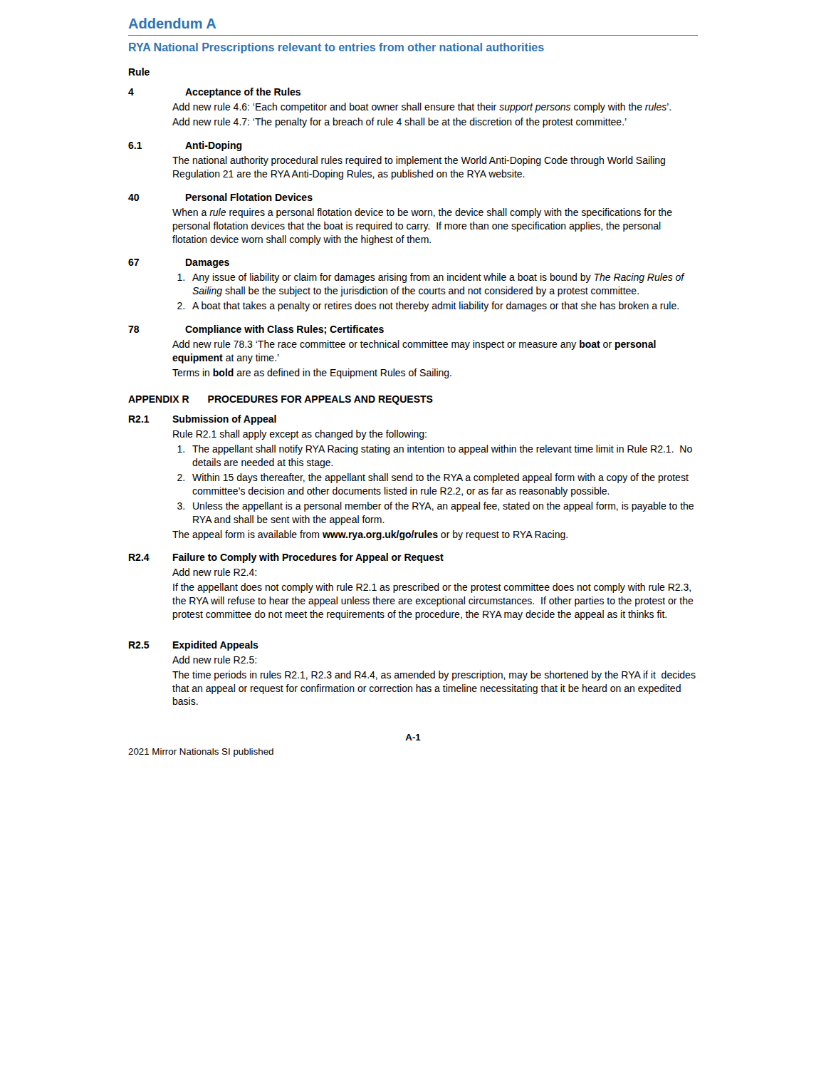Addendum A
RYA National Prescriptions relevant to entries from other national authorities
Rule
4
Acceptance of the Rules
Add new rule 4.6: ‘Each competitor and boat owner shall ensure that their support persons comply with the rules’.
Add new rule 4.7: ‘The penalty for a breach of rule 4 shall be at the discretion of the protest committee.’
6.1
Anti-Doping
The national authority procedural rules required to implement the World Anti-Doping Code through World Sailing Regulation 21 are the RYA Anti-Doping Rules, as published on the RYA website.
40
Personal Flotation Devices
When a rule requires a personal flotation device to be worn, the device shall comply with the specifications for the personal flotation devices that the boat is required to carry. If more than one specification applies, the personal flotation device worn shall comply with the highest of them.
67
Damages
Any issue of liability or claim for damages arising from an incident while a boat is bound by The Racing Rules of Sailing shall be the subject to the jurisdiction of the courts and not considered by a protest committee.
A boat that takes a penalty or retires does not thereby admit liability for damages or that she has broken a rule.
78
Compliance with Class Rules; Certificates
Add new rule 78.3 ‘The race committee or technical committee may inspect or measure any boat or personal equipment at any time.’
Terms in bold are as defined in the Equipment Rules of Sailing.
APPENDIX R PROCEDURES FOR APPEALS AND REQUESTS
R2.1
Submission of Appeal
Rule R2.1 shall apply except as changed by the following:
The appellant shall notify RYA Racing stating an intention to appeal within the relevant time limit in Rule R2.1. No details are needed at this stage.
Within 15 days thereafter, the appellant shall send to the RYA a completed appeal form with a copy of the protest committee’s decision and other documents listed in rule R2.2, or as far as reasonably possible.
Unless the appellant is a personal member of the RYA, an appeal fee, stated on the appeal form, is payable to the RYA and shall be sent with the appeal form.
The appeal form is available from www.rya.org.uk/go/rules or by request to RYA Racing.
R2.4
Failure to Comply with Procedures for Appeal or Request
Add new rule R2.4:
If the appellant does not comply with rule R2.1 as prescribed or the protest committee does not comply with rule R2.3, the RYA will refuse to hear the appeal unless there are exceptional circumstances. If other parties to the protest or the protest committee do not meet the requirements of the procedure, the RYA may decide the appeal as it thinks fit.
R2.5
Expidited Appeals
Add new rule R2.5:
The time periods in rules R2.1, R2.3 and R4.4, as amended by prescription, may be shortened by the RYA if it decides that an appeal or request for confirmation or correction has a timeline necessitating that it be heard on an expedited basis.
A-1
2021 Mirror Nationals SI published